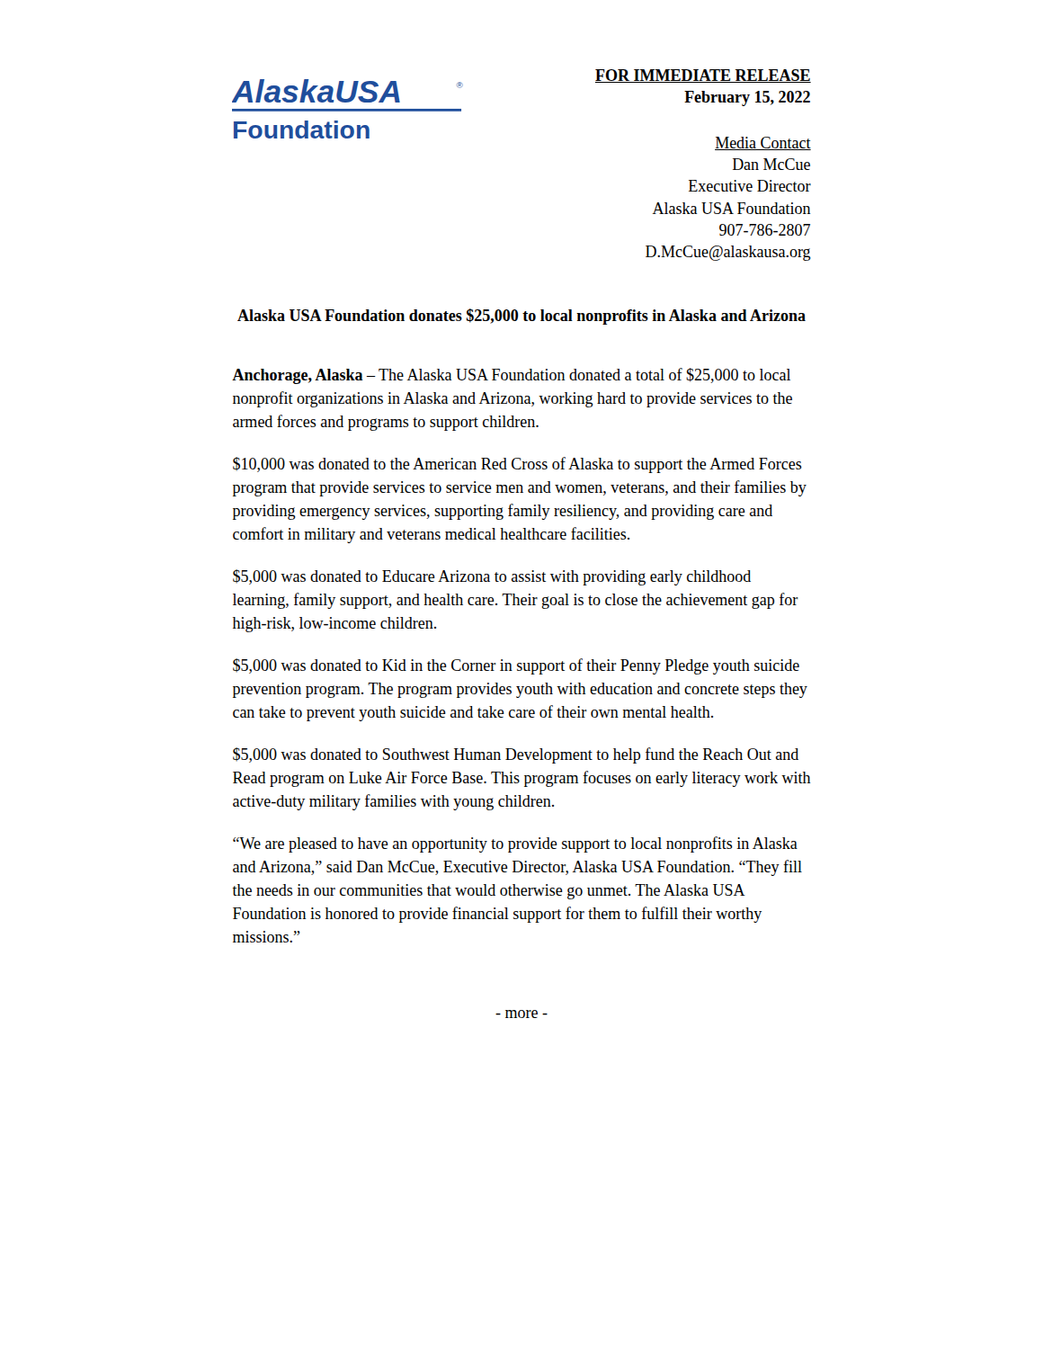AlaskaUSA ® Foundation
FOR IMMEDIATE RELEASE
February 15, 2022
Media Contact
Dan McCue
Executive Director
Alaska USA Foundation
907-786-2807
D.McCue@alaskausa.org
Alaska USA Foundation donates $25,000 to local nonprofits in Alaska and Arizona
Anchorage, Alaska – The Alaska USA Foundation donated a total of $25,000 to local nonprofit organizations in Alaska and Arizona, working hard to provide services to the armed forces and programs to support children.
$10,000 was donated to the American Red Cross of Alaska to support the Armed Forces program that provide services to service men and women, veterans, and their families by providing emergency services, supporting family resiliency, and providing care and comfort in military and veterans medical healthcare facilities.
$5,000 was donated to Educare Arizona to assist with providing early childhood learning, family support, and health care. Their goal is to close the achievement gap for high-risk, low-income children.
$5,000 was donated to Kid in the Corner in support of their Penny Pledge youth suicide prevention program. The program provides youth with education and concrete steps they can take to prevent youth suicide and take care of their own mental health.
$5,000 was donated to Southwest Human Development to help fund the Reach Out and Read program on Luke Air Force Base. This program focuses on early literacy work with active-duty military families with young children.
“We are pleased to have an opportunity to provide support to local nonprofits in Alaska and Arizona,” said Dan McCue, Executive Director, Alaska USA Foundation. “They fill the needs in our communities that would otherwise go unmet. The Alaska USA Foundation is honored to provide financial support for them to fulfill their worthy missions.”
- more -